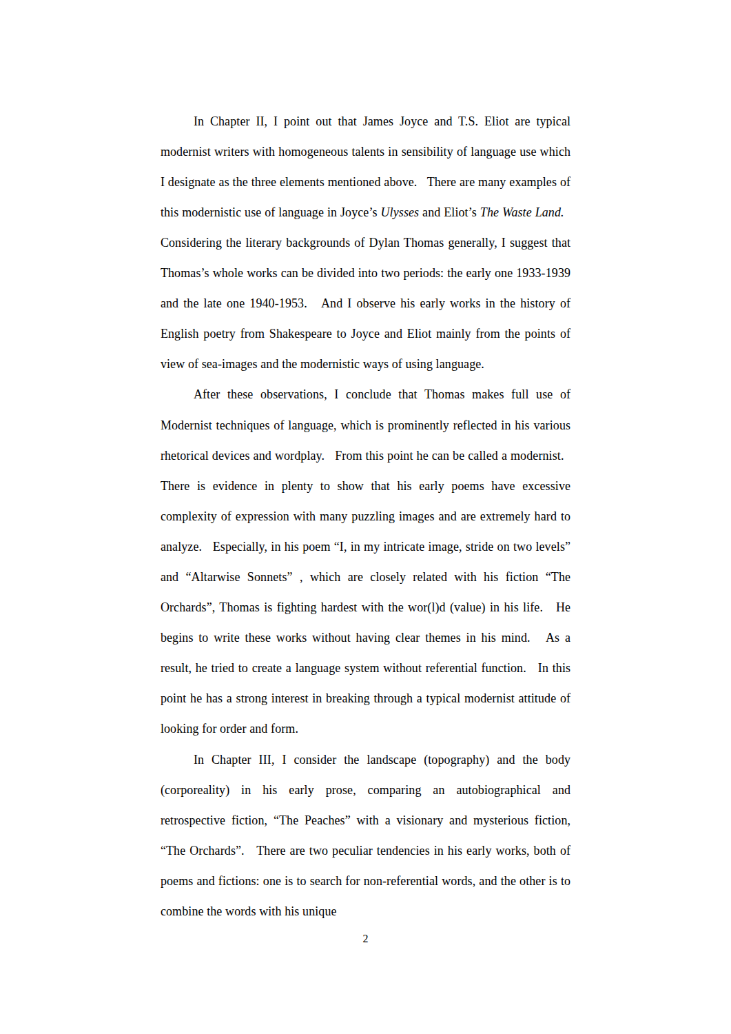In Chapter II, I point out that James Joyce and T.S. Eliot are typical modernist writers with homogeneous talents in sensibility of language use which I designate as the three elements mentioned above. There are many examples of this modernistic use of language in Joyce’s Ulysses and Eliot’s The Waste Land. Considering the literary backgrounds of Dylan Thomas generally, I suggest that Thomas’s whole works can be divided into two periods: the early one 1933-1939 and the late one 1940-1953. And I observe his early works in the history of English poetry from Shakespeare to Joyce and Eliot mainly from the points of view of sea-images and the modernistic ways of using language.
After these observations, I conclude that Thomas makes full use of Modernist techniques of language, which is prominently reflected in his various rhetorical devices and wordplay. From this point he can be called a modernist. There is evidence in plenty to show that his early poems have excessive complexity of expression with many puzzling images and are extremely hard to analyze. Especially, in his poem “I, in my intricate image, stride on two levels” and “Altarwise Sonnets” , which are closely related with his fiction “The Orchards”, Thomas is fighting hardest with the wor(l)d (value) in his life. He begins to write these works without having clear themes in his mind. As a result, he tried to create a language system without referential function. In this point he has a strong interest in breaking through a typical modernist attitude of looking for order and form.
In Chapter III, I consider the landscape (topography) and the body (corporeality) in his early prose, comparing an autobiographical and retrospective fiction, “The Peaches” with a visionary and mysterious fiction, “The Orchards”. There are two peculiar tendencies in his early works, both of poems and fictions: one is to search for non-referential words, and the other is to combine the words with his unique
2